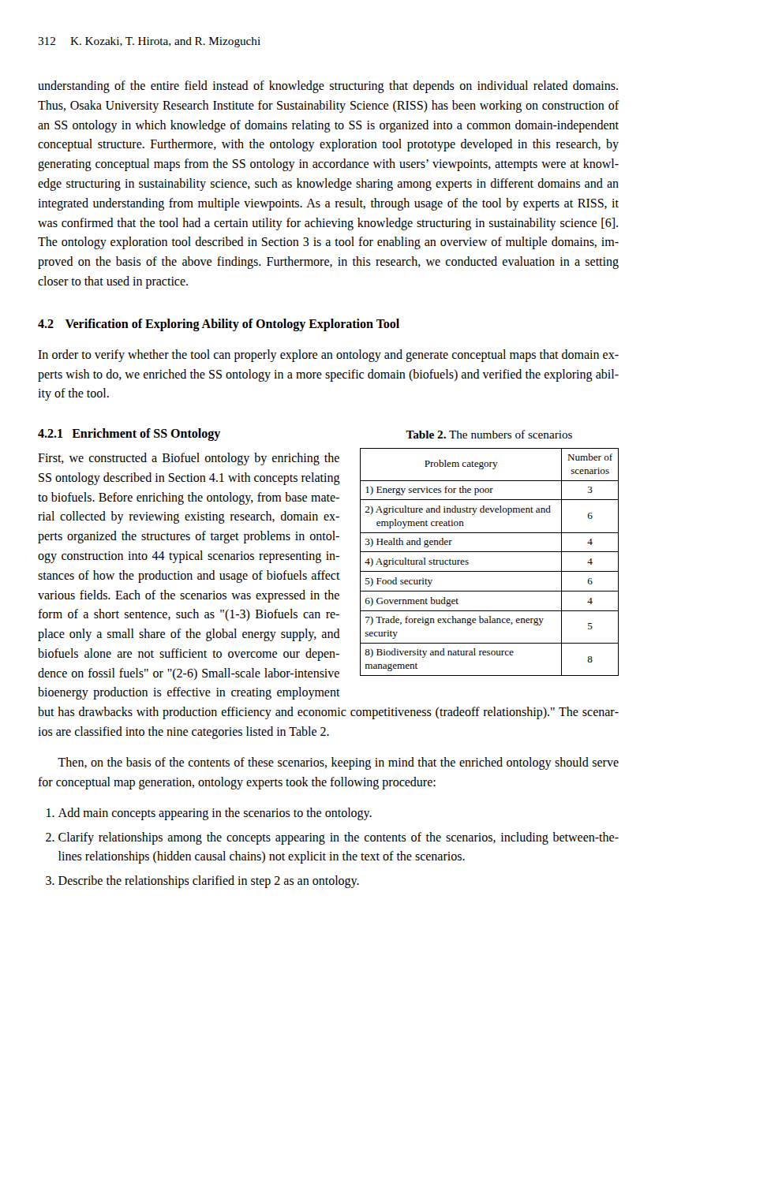312 K. Kozaki, T. Hirota, and R. Mizoguchi
understanding of the entire field instead of knowledge structuring that depends on individual related domains. Thus, Osaka University Research Institute for Sustainability Science (RISS) has been working on construction of an SS ontology in which knowledge of domains relating to SS is organized into a common domain-independent conceptual structure. Furthermore, with the ontology exploration tool prototype developed in this research, by generating conceptual maps from the SS ontology in accordance with users’ viewpoints, attempts were at knowledge structuring in sustainability science, such as knowledge sharing among experts in different domains and an integrated understanding from multiple viewpoints. As a result, through usage of the tool by experts at RISS, it was confirmed that the tool had a certain utility for achieving knowledge structuring in sustainability science [6]. The ontology exploration tool described in Section 3 is a tool for enabling an overview of multiple domains, improved on the basis of the above findings. Furthermore, in this research, we conducted evaluation in a setting closer to that used in practice.
4.2 Verification of Exploring Ability of Ontology Exploration Tool
In order to verify whether the tool can properly explore an ontology and generate conceptual maps that domain experts wish to do, we enriched the SS ontology in a more specific domain (biofuels) and verified the exploring ability of the tool.
Table 2. The numbers of scenarios
| Problem category | Number of scenarios |
| --- | --- |
| 1) Energy services for the poor | 3 |
| 2) Agriculture and industry development and employment creation | 6 |
| 3) Health and gender | 4 |
| 4) Agricultural structures | 4 |
| 5) Food security | 6 |
| 6) Government budget | 4 |
| 7) Trade, foreign exchange balance, energy security | 5 |
| 8) Biodiversity and natural resource management | 8 |
4.2.1 Enrichment of SS Ontology
First, we constructed a Biofuel ontology by enriching the SS ontology described in Section 4.1 with concepts relating to biofuels. Before enriching the ontology, from base material collected by reviewing existing research, domain experts organized the structures of target problems in ontology construction into 44 typical scenarios representing instances of how the production and usage of biofuels affect various fields. Each of the scenarios was expressed in the form of a short sentence, such as "(1-3) Biofuels can replace only a small share of the global energy supply, and biofuels alone are not sufficient to overcome our dependence on fossil fuels" or "(2-6) Small-scale labor-intensive bioenergy production is effective in creating employment but has drawbacks with production efficiency and economic competitiveness (tradeoff relationship)." The scenarios are classified into the nine categories listed in Table 2.
Then, on the basis of the contents of these scenarios, keeping in mind that the enriched ontology should serve for conceptual map generation, ontology experts took the following procedure:
Add main concepts appearing in the scenarios to the ontology.
Clarify relationships among the concepts appearing in the contents of the scenarios, including between-the-lines relationships (hidden causal chains) not explicit in the text of the scenarios.
Describe the relationships clarified in step 2 as an ontology.